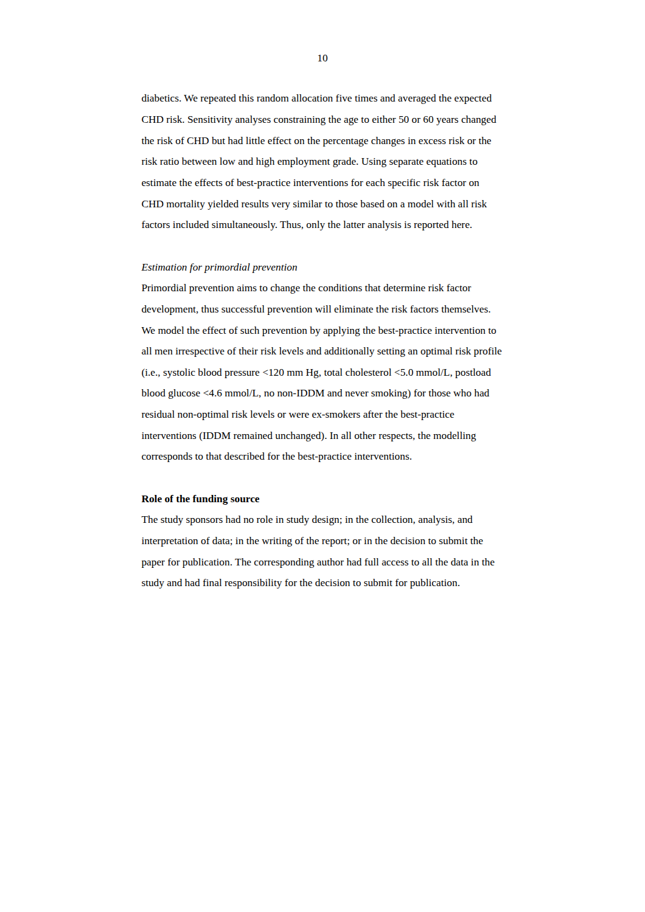10
diabetics. We repeated this random allocation five times and averaged the expected CHD risk. Sensitivity analyses constraining the age to either 50 or 60 years changed the risk of CHD but had little effect on the percentage changes in excess risk or the risk ratio between low and high employment grade. Using separate equations to estimate the effects of best-practice interventions for each specific risk factor on CHD mortality yielded results very similar to those based on a model with all risk factors included simultaneously. Thus, only the latter analysis is reported here.
Estimation for primordial prevention
Primordial prevention aims to change the conditions that determine risk factor development, thus successful prevention will eliminate the risk factors themselves. We model the effect of such prevention by applying the best-practice intervention to all men irrespective of their risk levels and additionally setting an optimal risk profile (i.e., systolic blood pressure <120 mm Hg, total cholesterol <5.0 mmol/L, postload blood glucose <4.6 mmol/L, no non-IDDM and never smoking) for those who had residual non-optimal risk levels or were ex-smokers after the best-practice interventions (IDDM remained unchanged). In all other respects, the modelling corresponds to that described for the best-practice interventions.
Role of the funding source
The study sponsors had no role in study design; in the collection, analysis, and interpretation of data; in the writing of the report; or in the decision to submit the paper for publication. The corresponding author had full access to all the data in the study and had final responsibility for the decision to submit for publication.